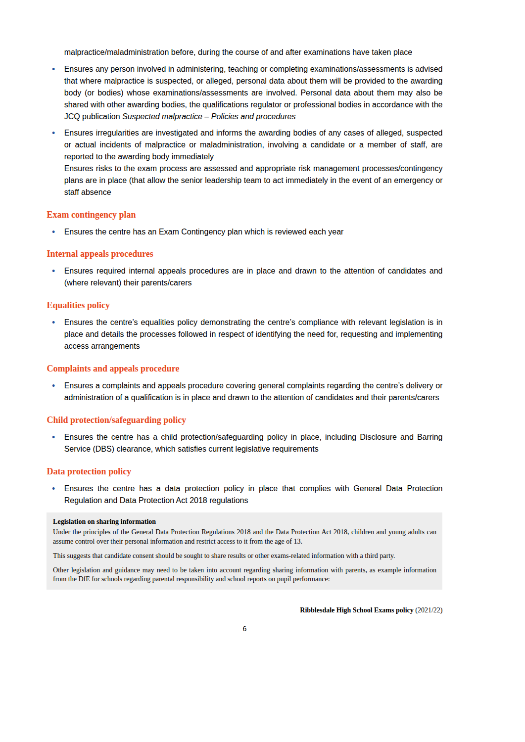malpractice/maladministration before, during the course of and after examinations have taken place
Ensures any person involved in administering, teaching or completing examinations/assessments is advised that where malpractice is suspected, or alleged, personal data about them will be provided to the awarding body (or bodies) whose examinations/assessments are involved. Personal data about them may also be shared with other awarding bodies, the qualifications regulator or professional bodies in accordance with the JCQ publication Suspected malpractice – Policies and procedures
Ensures irregularities are investigated and informs the awarding bodies of any cases of alleged, suspected or actual incidents of malpractice or maladministration, involving a candidate or a member of staff, are reported to the awarding body immediately
Ensures risks to the exam process are assessed and appropriate risk management processes/contingency plans are in place (that allow the senior leadership team to act immediately in the event of an emergency or staff absence
Exam contingency plan
Ensures the centre has an Exam Contingency plan which is reviewed each year
Internal appeals procedures
Ensures required internal appeals procedures are in place and drawn to the attention of candidates and (where relevant) their parents/carers
Equalities policy
Ensures the centre’s equalities policy demonstrating the centre’s compliance with relevant legislation is in place and details the processes followed in respect of identifying the need for, requesting and implementing access arrangements
Complaints and appeals procedure
Ensures a complaints and appeals procedure covering general complaints regarding the centre’s delivery or administration of a qualification is in place and drawn to the attention of candidates and their parents/carers
Child protection/safeguarding policy
Ensures the centre has a child protection/safeguarding policy in place, including Disclosure and Barring Service (DBS) clearance, which satisfies current legislative requirements
Data protection policy
Ensures the centre has a data protection policy in place that complies with General Data Protection Regulation and Data Protection Act 2018 regulations
Legislation on sharing information
Under the principles of the General Data Protection Regulations 2018 and the Data Protection Act 2018, children and young adults can assume control over their personal information and restrict access to it from the age of 13.
This suggests that candidate consent should be sought to share results or other exams-related information with a third party.
Other legislation and guidance may need to be taken into account regarding sharing information with parents, as example information from the DfE for schools regarding parental responsibility and school reports on pupil performance:
Ribblesdale High School Exams policy (2021/22)
6